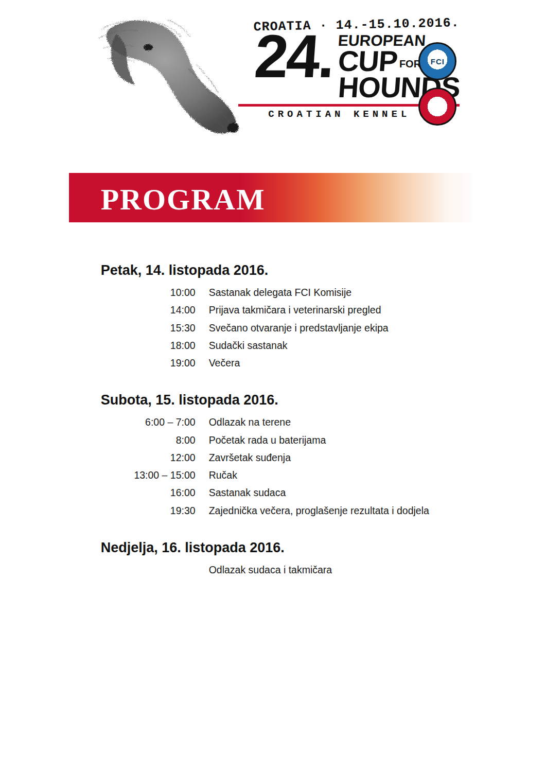CROATIA · 14.-15.10.2016.
24.
EUROPEAN
CUP FOR
HOUNDS
CROATIAN KENNEL CLUB
PROGRAM
Petak, 14. listopada 2016.
| 10:00 | Sastanak delegata FCI Komisije |
| 14:00 | Prijava takmičara i veterinarski pregled |
| 15:30 | Svečano otvaranje i predstavljanje ekipa |
| 18:00 | Sudački sastanak |
| 19:00 | Večera |
Subota, 15. listopada 2016.
| 6:00 – 7:00 | Odlazak na terene |
| 8:00 | Početak rada u baterijama |
| 12:00 | Završetak suđenja |
| 13:00 – 15:00 | Ručak |
| 16:00 | Sastanak sudaca |
| 19:30 | Zajednička večera, proglašenje rezultata i dodjela |
Nedjelja, 16. listopada 2016.
| | Odlazak sudaca i takmičara |